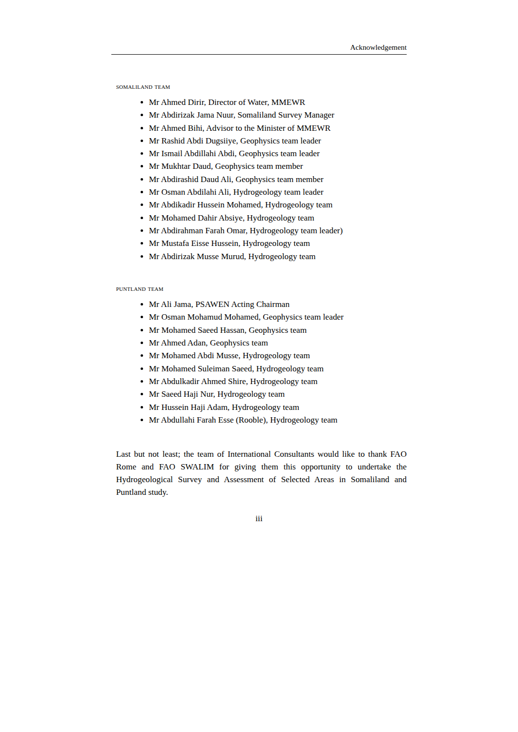Acknowledgement
Somaliland team
Mr Ahmed Dirir, Director of Water, MMEWR
Mr Abdirizak Jama Nuur, Somaliland Survey Manager
Mr Ahmed Bihi, Advisor to the Minister of MMEWR
Mr Rashid Abdi Dugsiiye, Geophysics team leader
Mr Ismail Abdillahi Abdi, Geophysics team leader
Mr Mukhtar Daud, Geophysics team member
Mr Abdirashid Daud Ali, Geophysics team member
Mr Osman Abdilahi Ali, Hydrogeology team leader
Mr Abdikadir Hussein Mohamed, Hydrogeology team
Mr Mohamed Dahir Absiye, Hydrogeology team
Mr Abdirahman Farah Omar, Hydrogeology team leader)
Mr Mustafa Eisse Hussein, Hydrogeology team
Mr Abdirizak Musse Murud, Hydrogeology team
Puntland team
Mr Ali Jama, PSAWEN Acting Chairman
Mr Osman Mohamud Mohamed, Geophysics team leader
Mr Mohamed Saeed Hassan, Geophysics team
Mr Ahmed Adan, Geophysics team
Mr Mohamed Abdi Musse, Hydrogeology team
Mr Mohamed Suleiman Saeed, Hydrogeology team
Mr Abdulkadir Ahmed Shire, Hydrogeology team
Mr Saeed Haji Nur, Hydrogeology team
Mr Hussein Haji Adam, Hydrogeology team
Mr Abdullahi Farah Esse (Rooble), Hydrogeology team
Last but not least; the team of International Consultants would like to thank FAO Rome and FAO SWALIM for giving them this opportunity to undertake the Hydrogeological Survey and Assessment of Selected Areas in Somaliland and Puntland study.
iii